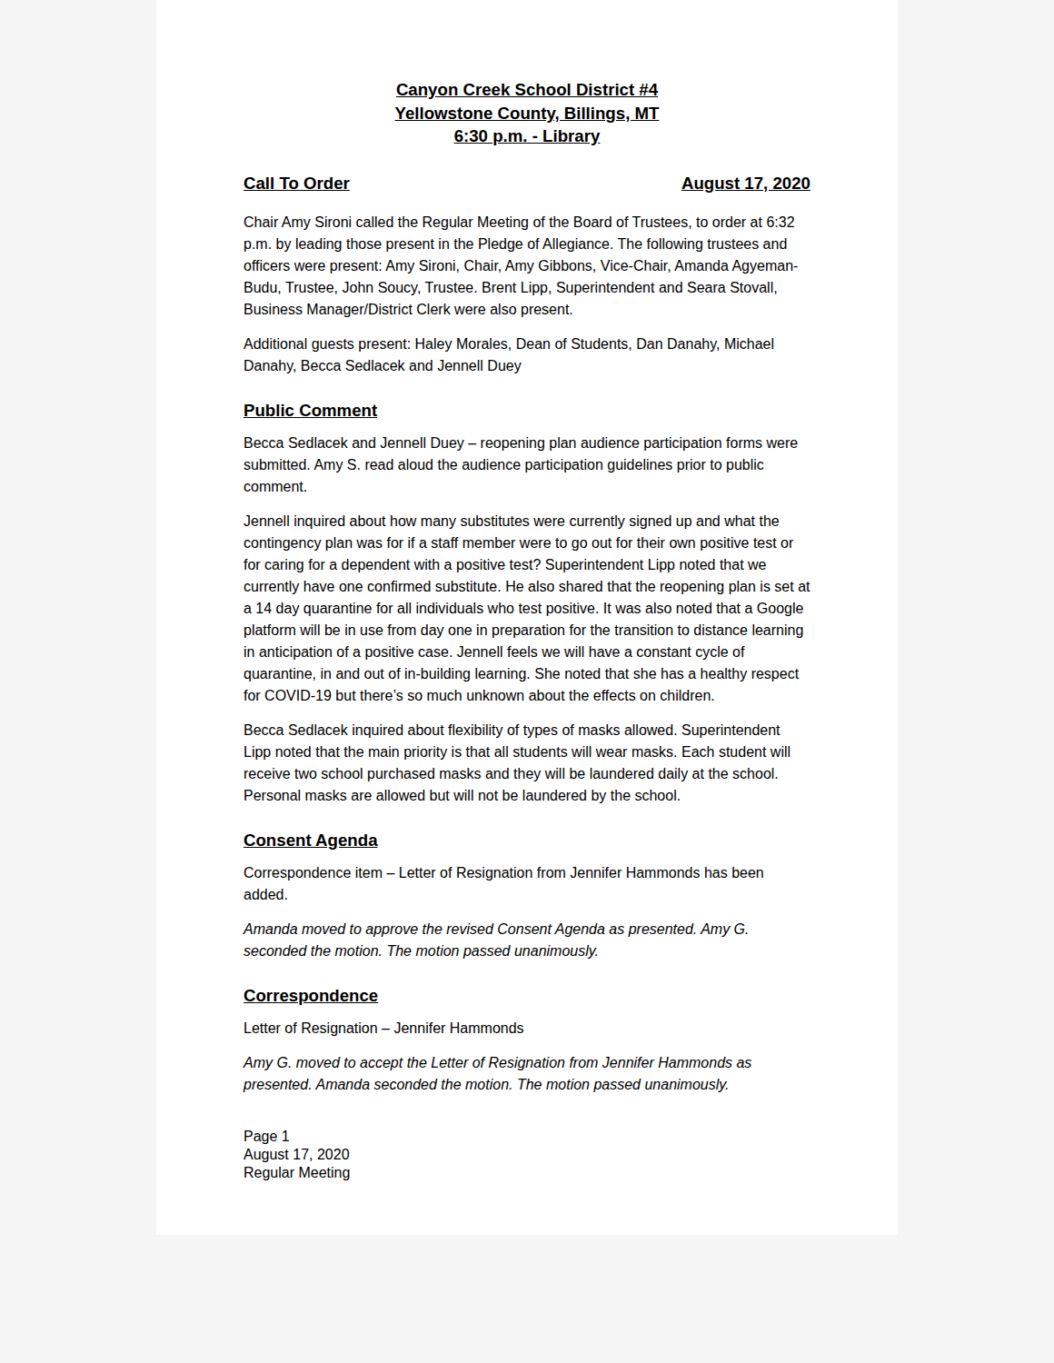Canyon Creek School District #4 Yellowstone County, Billings, MT 6:30 p.m. - Library
Call To Order
August 17, 2020
Chair Amy Sironi called the Regular Meeting of the Board of Trustees, to order at 6:32 p.m. by leading those present in the Pledge of Allegiance. The following trustees and officers were present: Amy Sironi, Chair, Amy Gibbons, Vice-Chair, Amanda Agyeman-Budu, Trustee, John Soucy, Trustee. Brent Lipp, Superintendent and Seara Stovall, Business Manager/District Clerk were also present.
Additional guests present: Haley Morales, Dean of Students, Dan Danahy, Michael Danahy, Becca Sedlacek and Jennell Duey
Public Comment
Becca Sedlacek and Jennell Duey – reopening plan audience participation forms were submitted. Amy S. read aloud the audience participation guidelines prior to public comment.
Jennell inquired about how many substitutes were currently signed up and what the contingency plan was for if a staff member were to go out for their own positive test or for caring for a dependent with a positive test? Superintendent Lipp noted that we currently have one confirmed substitute. He also shared that the reopening plan is set at a 14 day quarantine for all individuals who test positive. It was also noted that a Google platform will be in use from day one in preparation for the transition to distance learning in anticipation of a positive case. Jennell feels we will have a constant cycle of quarantine, in and out of in-building learning. She noted that she has a healthy respect for COVID-19 but there’s so much unknown about the effects on children.
Becca Sedlacek inquired about flexibility of types of masks allowed. Superintendent Lipp noted that the main priority is that all students will wear masks. Each student will receive two school purchased masks and they will be laundered daily at the school. Personal masks are allowed but will not be laundered by the school.
Consent Agenda
Correspondence item – Letter of Resignation from Jennifer Hammonds has been added.
Amanda moved to approve the revised Consent Agenda as presented. Amy G. seconded the motion. The motion passed unanimously.
Correspondence
Letter of Resignation – Jennifer Hammonds
Amy G. moved to accept the Letter of Resignation from Jennifer Hammonds as presented. Amanda seconded the motion. The motion passed unanimously.
Page 1
August 17, 2020
Regular Meeting